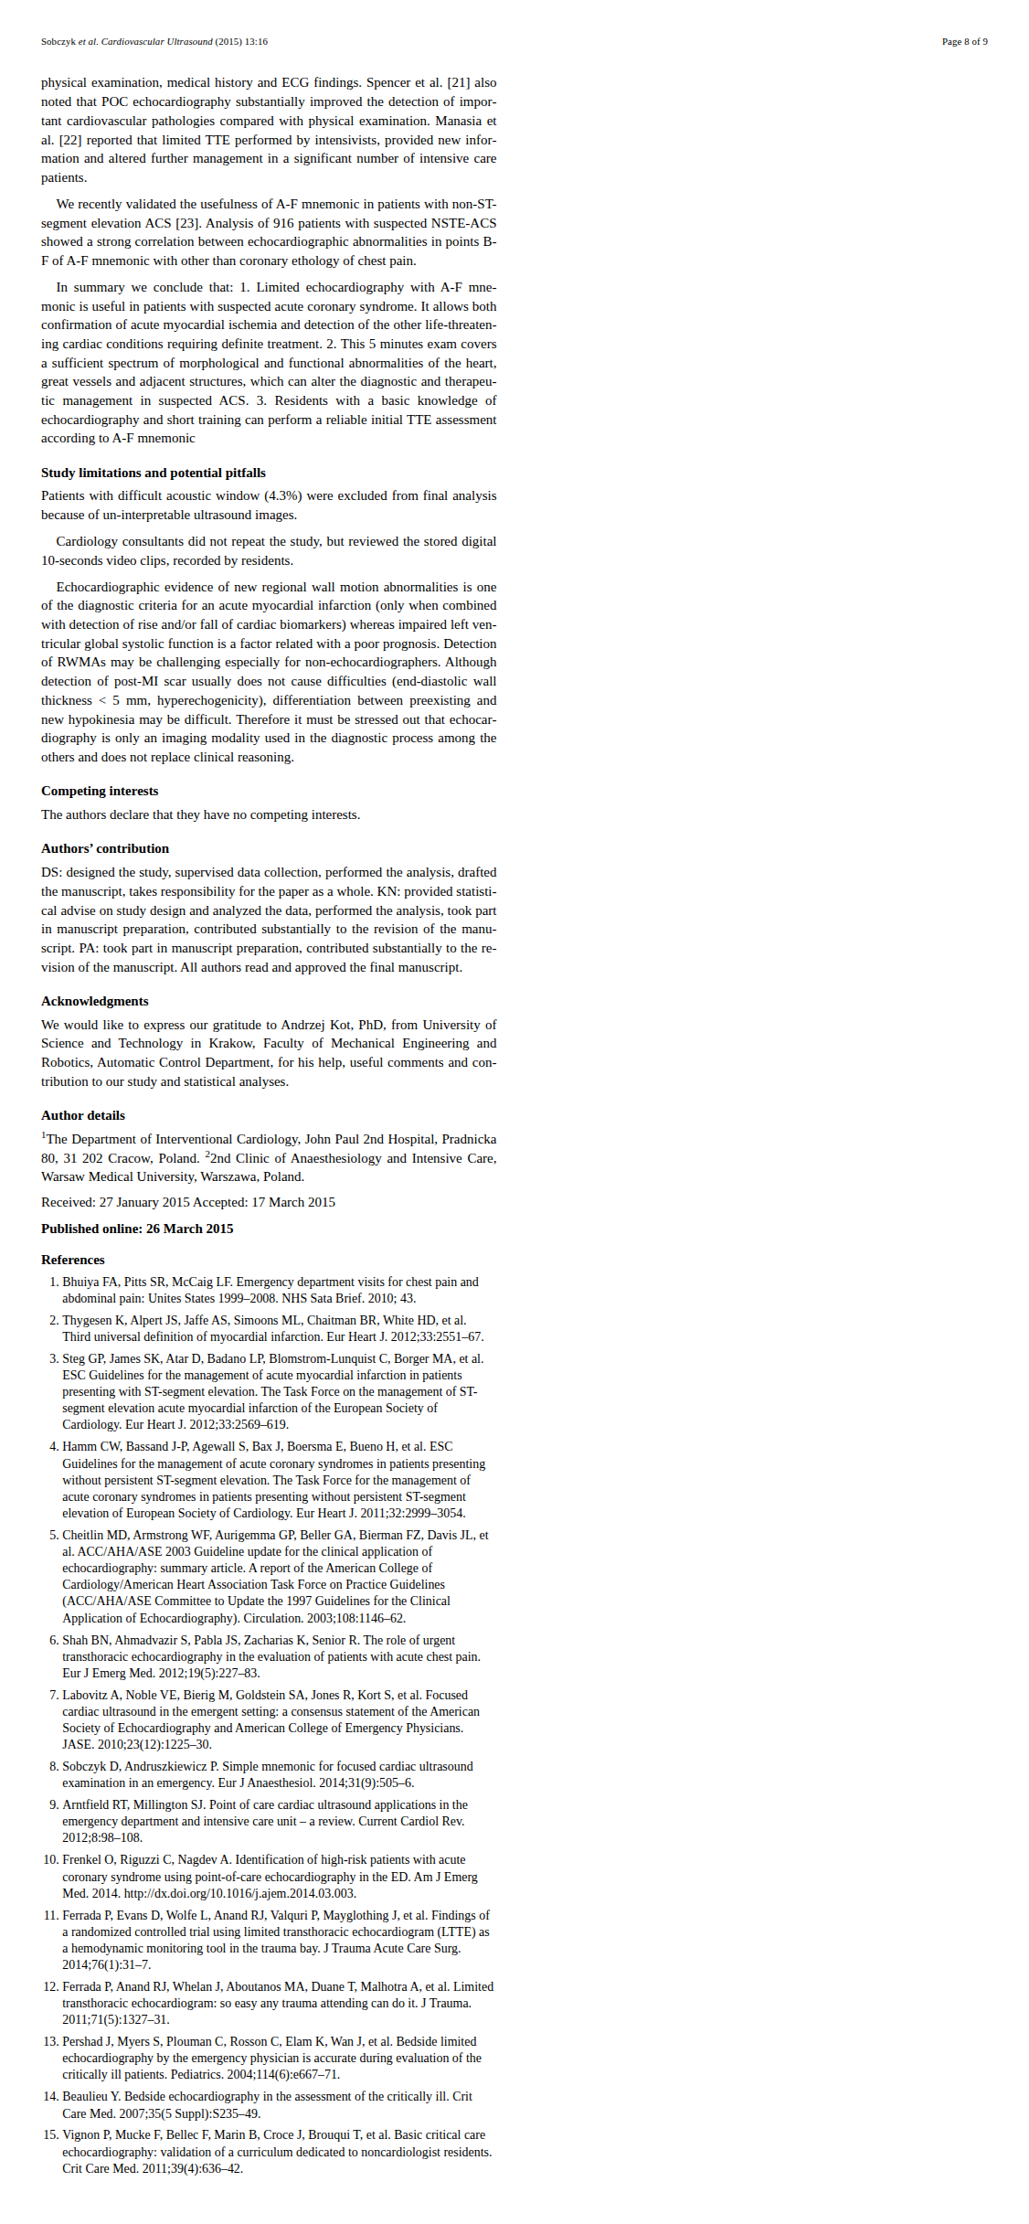Sobczyk et al. Cardiovascular Ultrasound (2015) 13:16 Page 8 of 9
physical examination, medical history and ECG findings. Spencer et al. [21] also noted that POC echocardiography substantially improved the detection of important cardiovascular pathologies compared with physical examination. Manasia et al. [22] reported that limited TTE performed by intensivists, provided new information and altered further management in a significant number of intensive care patients.
We recently validated the usefulness of A-F mnemonic in patients with non-ST-segment elevation ACS [23]. Analysis of 916 patients with suspected NSTE-ACS showed a strong correlation between echocardiographic abnormalities in points B-F of A-F mnemonic with other than coronary ethology of chest pain.
In summary we conclude that: 1. Limited echocardiography with A-F mnemonic is useful in patients with suspected acute coronary syndrome. It allows both confirmation of acute myocardial ischemia and detection of the other life-threatening cardiac conditions requiring definite treatment. 2. This 5 minutes exam covers a sufficient spectrum of morphological and functional abnormalities of the heart, great vessels and adjacent structures, which can alter the diagnostic and therapeutic management in suspected ACS. 3. Residents with a basic knowledge of echocardiography and short training can perform a reliable initial TTE assessment according to A-F mnemonic
Study limitations and potential pitfalls
Patients with difficult acoustic window (4.3%) were excluded from final analysis because of un-interpretable ultrasound images.
Cardiology consultants did not repeat the study, but reviewed the stored digital 10-seconds video clips, recorded by residents.
Echocardiographic evidence of new regional wall motion abnormalities is one of the diagnostic criteria for an acute myocardial infarction (only when combined with detection of rise and/or fall of cardiac biomarkers) whereas impaired left ventricular global systolic function is a factor related with a poor prognosis. Detection of RWMAs may be challenging especially for non-echocardiographers. Although detection of post-MI scar usually does not cause difficulties (end-diastolic wall thickness < 5 mm, hyperechogenicity), differentiation between preexisting and new hypokinesia may be difficult. Therefore it must be stressed out that echocardiography is only an imaging modality used in the diagnostic process among the others and does not replace clinical reasoning.
Competing interests
The authors declare that they have no competing interests.
Authors’ contribution
DS: designed the study, supervised data collection, performed the analysis, drafted the manuscript, takes responsibility for the paper as a whole. KN: provided statistical advise on study design and analyzed the data, performed the analysis, took part in manuscript preparation, contributed substantially to the revision of the manuscript. PA: took part in manuscript preparation, contributed substantially to the revision of the manuscript. All authors read and approved the final manuscript.
Acknowledgments
We would like to express our gratitude to Andrzej Kot, PhD, from University of Science and Technology in Krakow, Faculty of Mechanical Engineering and Robotics, Automatic Control Department, for his help, useful comments and contribution to our study and statistical analyses.
Author details
1The Department of Interventional Cardiology, John Paul 2nd Hospital, Pradnicka 80, 31 202 Cracow, Poland. 22nd Clinic of Anaesthesiology and Intensive Care, Warsaw Medical University, Warszawa, Poland.
Received: 27 January 2015 Accepted: 17 March 2015
Published online: 26 March 2015
References
Bhuiya FA, Pitts SR, McCaig LF. Emergency department visits for chest pain and abdominal pain: Unites States 1999–2008. NHS Sata Brief. 2010; 43.
Thygesen K, Alpert JS, Jaffe AS, Simoons ML, Chaitman BR, White HD, et al. Third universal definition of myocardial infarction. Eur Heart J. 2012;33:2551–67.
Steg GP, James SK, Atar D, Badano LP, Blomstrom-Lunquist C, Borger MA, et al. ESC Guidelines for the management of acute myocardial infarction in patients presenting with ST-segment elevation. The Task Force on the management of ST-segment elevation acute myocardial infarction of the European Society of Cardiology. Eur Heart J. 2012;33:2569–619.
Hamm CW, Bassand J-P, Agewall S, Bax J, Boersma E, Bueno H, et al. ESC Guidelines for the management of acute coronary syndromes in patients presenting without persistent ST-segment elevation. The Task Force for the management of acute coronary syndromes in patients presenting without persistent ST-segment elevation of European Society of Cardiology. Eur Heart J. 2011;32:2999–3054.
Cheitlin MD, Armstrong WF, Aurigemma GP, Beller GA, Bierman FZ, Davis JL, et al. ACC/AHA/ASE 2003 Guideline update for the clinical application of echocardiography: summary article. A report of the American College of Cardiology/American Heart Association Task Force on Practice Guidelines (ACC/AHA/ASE Committee to Update the 1997 Guidelines for the Clinical Application of Echocardiography). Circulation. 2003;108:1146–62.
Shah BN, Ahmadvazir S, Pabla JS, Zacharias K, Senior R. The role of urgent transthoracic echocardiography in the evaluation of patients with acute chest pain. Eur J Emerg Med. 2012;19(5):227–83.
Labovitz A, Noble VE, Bierig M, Goldstein SA, Jones R, Kort S, et al. Focused cardiac ultrasound in the emergent setting: a consensus statement of the American Society of Echocardiography and American College of Emergency Physicians. JASE. 2010;23(12):1225–30.
Sobczyk D, Andruszkiewicz P. Simple mnemonic for focused cardiac ultrasound examination in an emergency. Eur J Anaesthesiol. 2014;31(9):505–6.
Arntfield RT, Millington SJ. Point of care cardiac ultrasound applications in the emergency department and intensive care unit – a review. Current Cardiol Rev. 2012;8:98–108.
Frenkel O, Riguzzi C, Nagdev A. Identification of high-risk patients with acute coronary syndrome using point-of-care echocardiography in the ED. Am J Emerg Med. 2014. http://dx.doi.org/10.1016/j.ajem.2014.03.003.
Ferrada P, Evans D, Wolfe L, Anand RJ, Valquri P, Mayglothing J, et al. Findings of a randomized controlled trial using limited transthoracic echocardiogram (LTTE) as a hemodynamic monitoring tool in the trauma bay. J Trauma Acute Care Surg. 2014;76(1):31–7.
Ferrada P, Anand RJ, Whelan J, Aboutanos MA, Duane T, Malhotra A, et al. Limited transthoracic echocardiogram: so easy any trauma attending can do it. J Trauma. 2011;71(5):1327–31.
Pershad J, Myers S, Plouman C, Rosson C, Elam K, Wan J, et al. Bedside limited echocardiography by the emergency physician is accurate during evaluation of the critically ill patients. Pediatrics. 2004;114(6):e667–71.
Beaulieu Y. Bedside echocardiography in the assessment of the critically ill. Crit Care Med. 2007;35(5 Suppl):S235–49.
Vignon P, Mucke F, Bellec F, Marin B, Croce J, Brouqui T, et al. Basic critical care echocardiography: validation of a curriculum dedicated to noncardiologist residents. Crit Care Med. 2011;39(4):636–42.